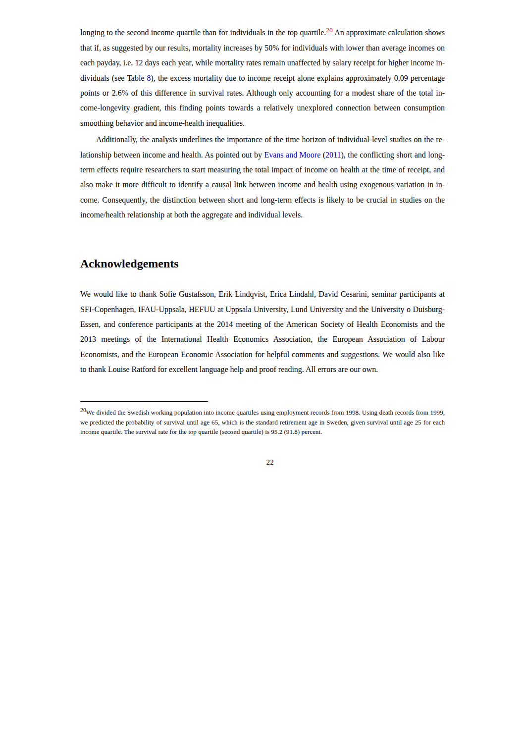longing to the second income quartile than for individuals in the top quartile.20 An approximate calculation shows that if, as suggested by our results, mortality increases by 50% for individuals with lower than average incomes on each payday, i.e. 12 days each year, while mortality rates remain unaffected by salary receipt for higher income individuals (see Table 8), the excess mortality due to income receipt alone explains approximately 0.09 percentage points or 2.6% of this difference in survival rates. Although only accounting for a modest share of the total income-longevity gradient, this finding points towards a relatively unexplored connection between consumption smoothing behavior and income-health inequalities.
Additionally, the analysis underlines the importance of the time horizon of individual-level studies on the relationship between income and health. As pointed out by Evans and Moore (2011), the conflicting short and long-term effects require researchers to start measuring the total impact of income on health at the time of receipt, and also make it more difficult to identify a causal link between income and health using exogenous variation in income. Consequently, the distinction between short and long-term effects is likely to be crucial in studies on the income/health relationship at both the aggregate and individual levels.
Acknowledgements
We would like to thank Sofie Gustafsson, Erik Lindqvist, Erica Lindahl, David Cesarini, seminar participants at SFI-Copenhagen, IFAU-Uppsala, HEFUU at Uppsala University, Lund University and the University o Duisburg-Essen, and conference participants at the 2014 meeting of the American Society of Health Economists and the 2013 meetings of the International Health Economics Association, the European Association of Labour Economists, and the European Economic Association for helpful comments and suggestions. We would also like to thank Louise Ratford for excellent language help and proof reading. All errors are our own.
20We divided the Swedish working population into income quartiles using employment records from 1998. Using death records from 1999, we predicted the probability of survival until age 65, which is the standard retirement age in Sweden, given survival until age 25 for each income quartile. The survival rate for the top quartile (second quartile) is 95.2 (91.8) percent.
22